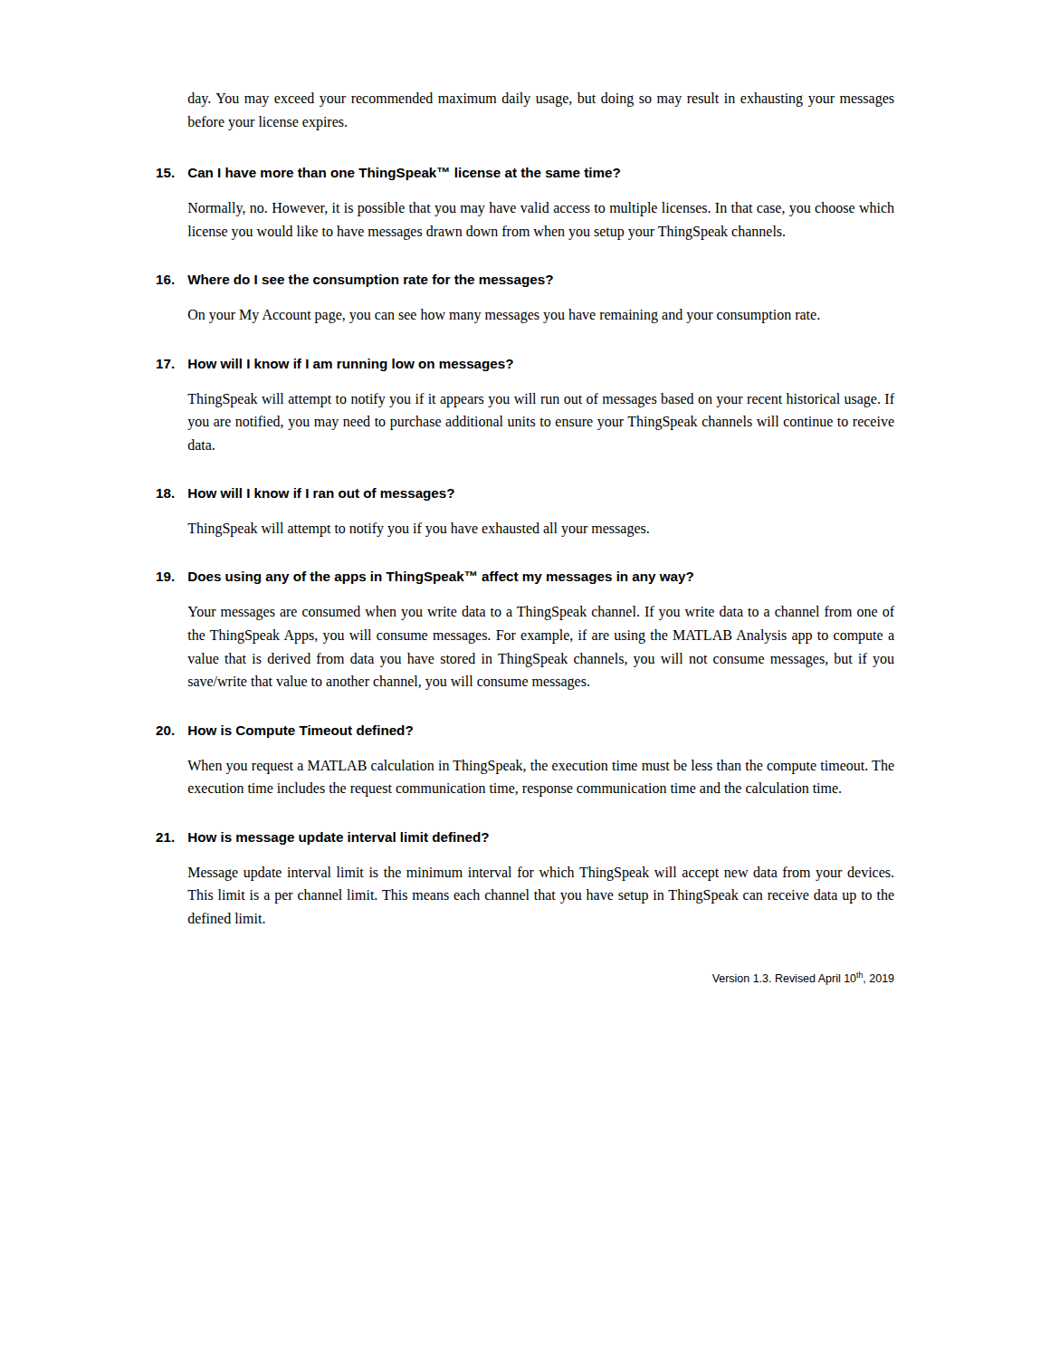day. You may exceed your recommended maximum daily usage, but doing so may result in exhausting your messages before your license expires.
Can I have more than one ThingSpeak™ license at the same time?
Normally, no. However, it is possible that you may have valid access to multiple licenses. In that case, you choose which license you would like to have messages drawn down from when you setup your ThingSpeak channels.
Where do I see the consumption rate for the messages?
On your My Account page, you can see how many messages you have remaining and your consumption rate.
How will I know if I am running low on messages?
ThingSpeak will attempt to notify you if it appears you will run out of messages based on your recent historical usage. If you are notified, you may need to purchase additional units to ensure your ThingSpeak channels will continue to receive data.
How will I know if I ran out of messages?
ThingSpeak will attempt to notify you if you have exhausted all your messages.
Does using any of the apps in ThingSpeak™ affect my messages in any way?
Your messages are consumed when you write data to a ThingSpeak channel. If you write data to a channel from one of the ThingSpeak Apps, you will consume messages. For example, if are using the MATLAB Analysis app to compute a value that is derived from data you have stored in ThingSpeak channels, you will not consume messages, but if you save/write that value to another channel, you will consume messages.
How is Compute Timeout defined?
When you request a MATLAB calculation in ThingSpeak, the execution time must be less than the compute timeout. The execution time includes the request communication time, response communication time and the calculation time.
How is message update interval limit defined?
Message update interval limit is the minimum interval for which ThingSpeak will accept new data from your devices. This limit is a per channel limit. This means each channel that you have setup in ThingSpeak can receive data up to the defined limit.
Version 1.3. Revised April 10th, 2019